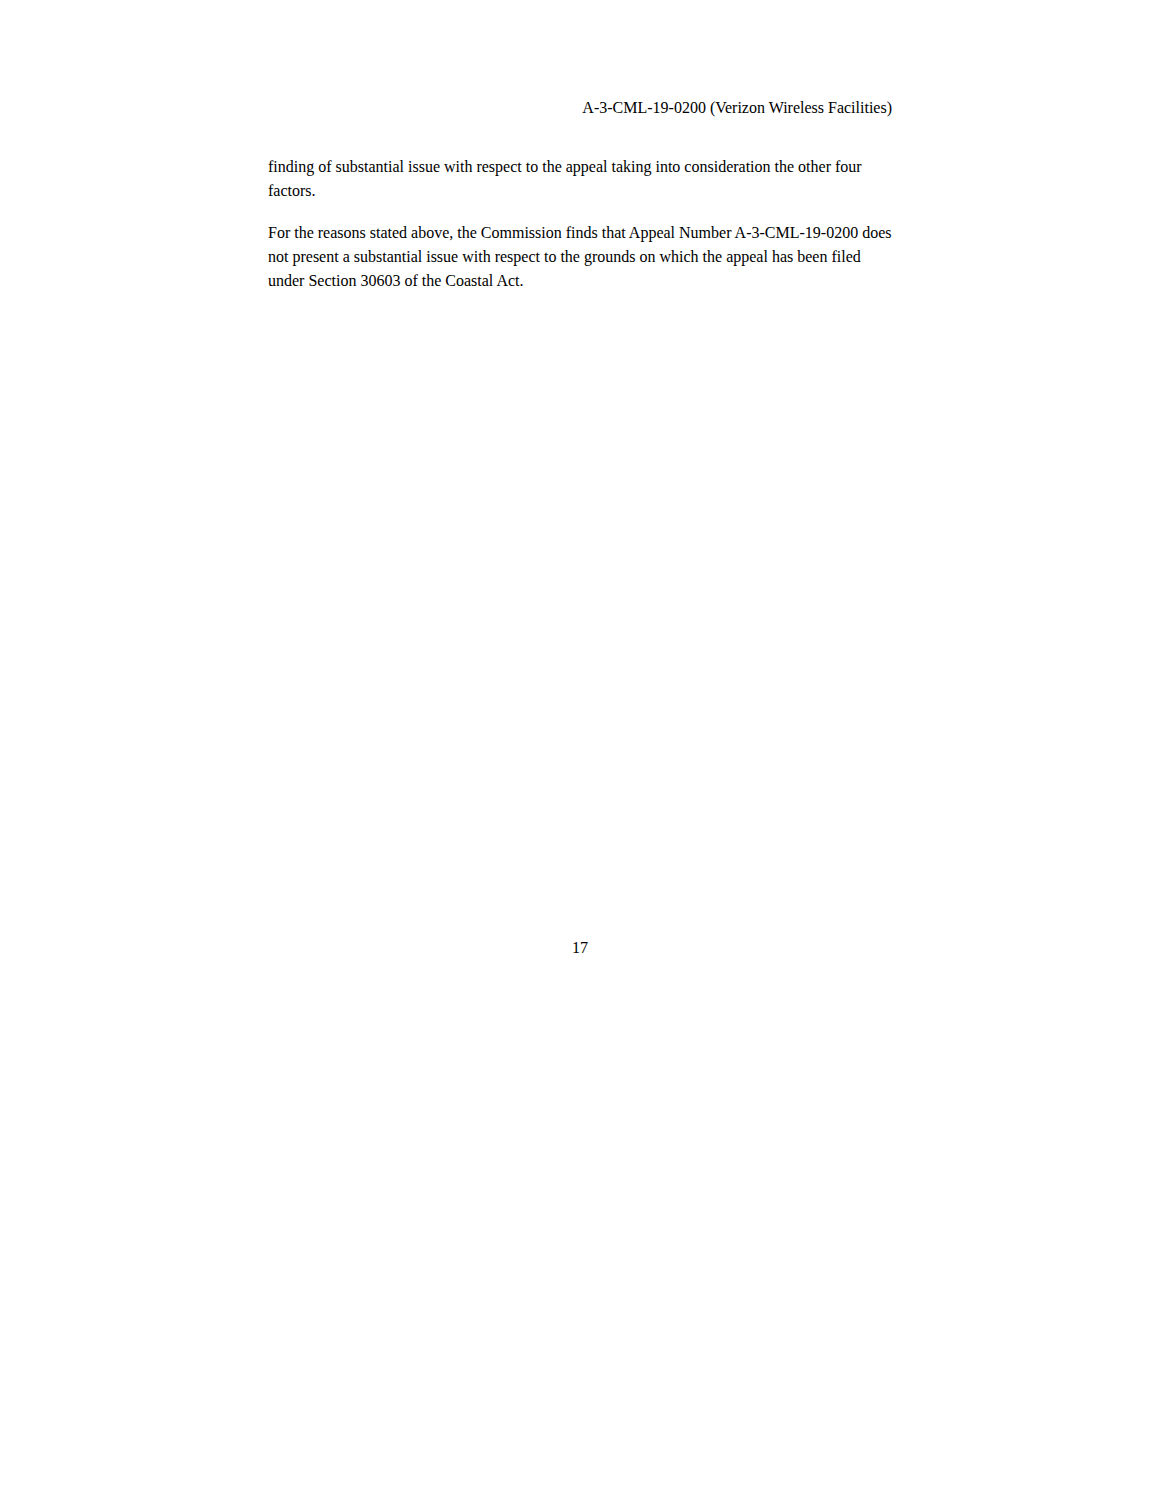A-3-CML-19-0200 (Verizon Wireless Facilities)
finding of substantial issue with respect to the appeal taking into consideration the other four factors.
For the reasons stated above, the Commission finds that Appeal Number A-3-CML-19-0200 does not present a substantial issue with respect to the grounds on which the appeal has been filed under Section 30603 of the Coastal Act.
17